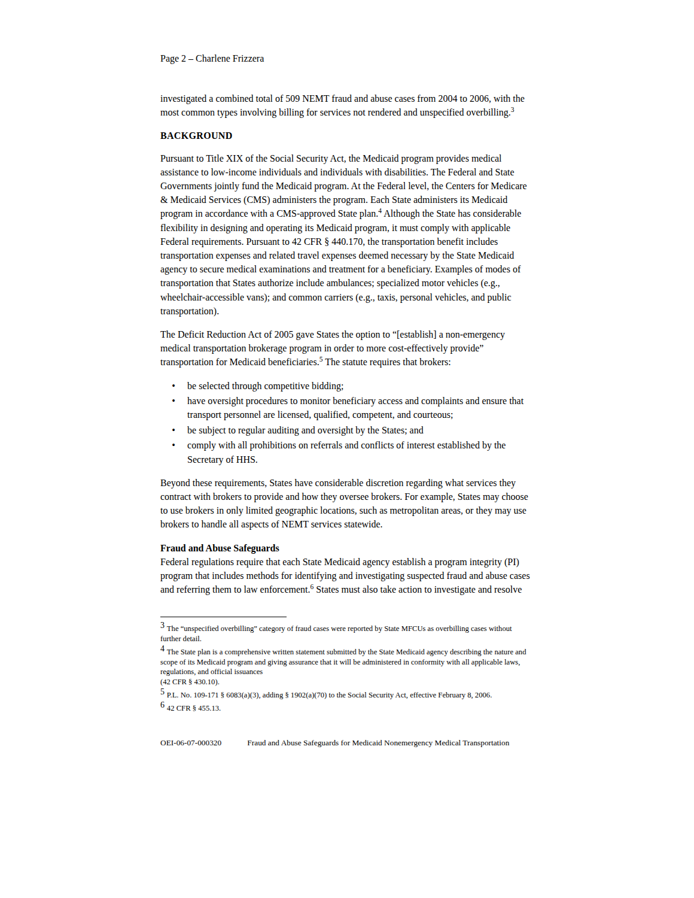Page 2 – Charlene Frizzera
investigated a combined total of 509 NEMT fraud and abuse cases from 2004 to 2006, with the most common types involving billing for services not rendered and unspecified overbilling.3
BACKGROUND
Pursuant to Title XIX of the Social Security Act, the Medicaid program provides medical assistance to low-income individuals and individuals with disabilities. The Federal and State Governments jointly fund the Medicaid program. At the Federal level, the Centers for Medicare & Medicaid Services (CMS) administers the program. Each State administers its Medicaid program in accordance with a CMS-approved State plan.4 Although the State has considerable flexibility in designing and operating its Medicaid program, it must comply with applicable Federal requirements. Pursuant to 42 CFR § 440.170, the transportation benefit includes transportation expenses and related travel expenses deemed necessary by the State Medicaid agency to secure medical examinations and treatment for a beneficiary. Examples of modes of transportation that States authorize include ambulances; specialized motor vehicles (e.g., wheelchair-accessible vans); and common carriers (e.g., taxis, personal vehicles, and public transportation).
The Deficit Reduction Act of 2005 gave States the option to “[establish] a non-emergency medical transportation brokerage program in order to more cost-effectively provide” transportation for Medicaid beneficiaries.5 The statute requires that brokers:
be selected through competitive bidding;
have oversight procedures to monitor beneficiary access and complaints and ensure that transport personnel are licensed, qualified, competent, and courteous;
be subject to regular auditing and oversight by the States; and
comply with all prohibitions on referrals and conflicts of interest established by the Secretary of HHS.
Beyond these requirements, States have considerable discretion regarding what services they contract with brokers to provide and how they oversee brokers. For example, States may choose to use brokers in only limited geographic locations, such as metropolitan areas, or they may use brokers to handle all aspects of NEMT services statewide.
Fraud and Abuse Safeguards
Federal regulations require that each State Medicaid agency establish a program integrity (PI) program that includes methods for identifying and investigating suspected fraud and abuse cases and referring them to law enforcement.6 States must also take action to investigate and resolve
3 The “unspecified overbilling” category of fraud cases were reported by State MFCUs as overbilling cases without
further detail.
4 The State plan is a comprehensive written statement submitted by the State Medicaid agency describing the nature and scope of its Medicaid program and giving assurance that it will be administered in conformity with all applicable laws, regulations, and official issuances
(42 CFR § 430.10).
5 P.L. No. 109-171 § 6083(a)(3), adding § 1902(a)(70) to the Social Security Act, effective February 8, 2006.
642 CFR § 455.13.
OEI-06-07-000320 Fraud and Abuse Safeguards for Medicaid Nonemergency Medical Transportation